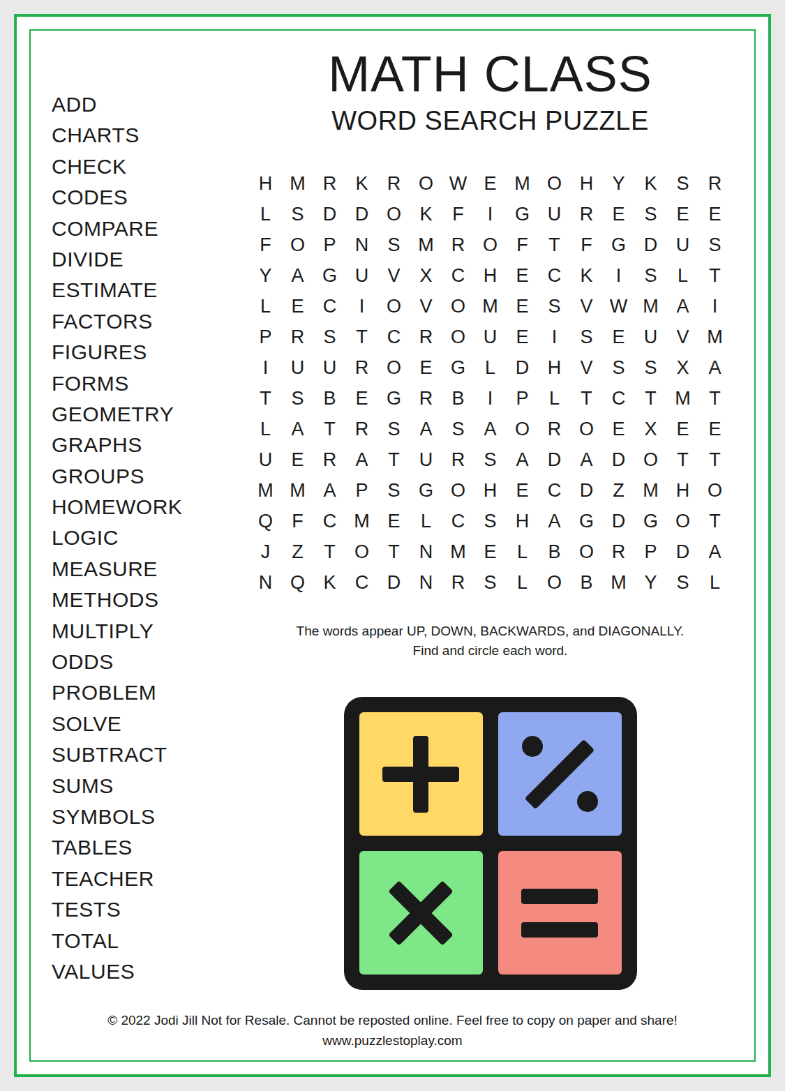ADD
CHARTS
CHECK
CODES
COMPARE
DIVIDE
ESTIMATE
FACTORS
FIGURES
FORMS
GEOMETRY
GRAPHS
GROUPS
HOMEWORK
LOGIC
MEASURE
METHODS
MULTIPLY
ODDS
PROBLEM
SOLVE
SUBTRACT
SUMS
SYMBOLS
TABLES
TEACHER
TESTS
TOTAL
VALUES
MATH CLASS
WORD SEARCH PUZZLE
| H | M | R | K | R | O | W | E | M | O | H | Y | K | S | R |
| L | S | D | D | O | K | F | I | G | U | R | E | S | E | E |
| F | O | P | N | S | M | R | O | F | T | F | G | D | U | S |
| Y | A | G | U | V | X | C | H | E | C | K | I | S | L | T |
| L | E | C | I | O | V | O | M | E | S | V | W | M | A | I |
| P | R | S | T | C | R | O | U | E | I | S | E | U | V | M |
| I | U | U | R | O | E | G | L | D | H | V | S | S | X | A |
| T | S | B | E | G | R | B | I | P | L | T | C | T | M | T |
| L | A | T | R | S | A | S | A | O | R | O | E | X | E | E |
| U | E | R | A | T | U | R | S | A | D | A | D | O | T | T |
| M | M | A | P | S | G | O | H | E | C | D | Z | M | H | O |
| Q | F | C | M | E | L | C | S | H | A | G | D | G | O | T |
| J | Z | T | O | T | N | M | E | L | B | O | R | P | D | A |
| N | Q | K | C | D | N | R | S | L | O | B | M | Y | S | L |
The words appear UP, DOWN, BACKWARDS, and DIAGONALLY.
Find and circle each word.
© 2022 Jodi Jill Not for Resale. Cannot be reposted online. Feel free to copy on paper and share!
www.puzzlestoplay.com